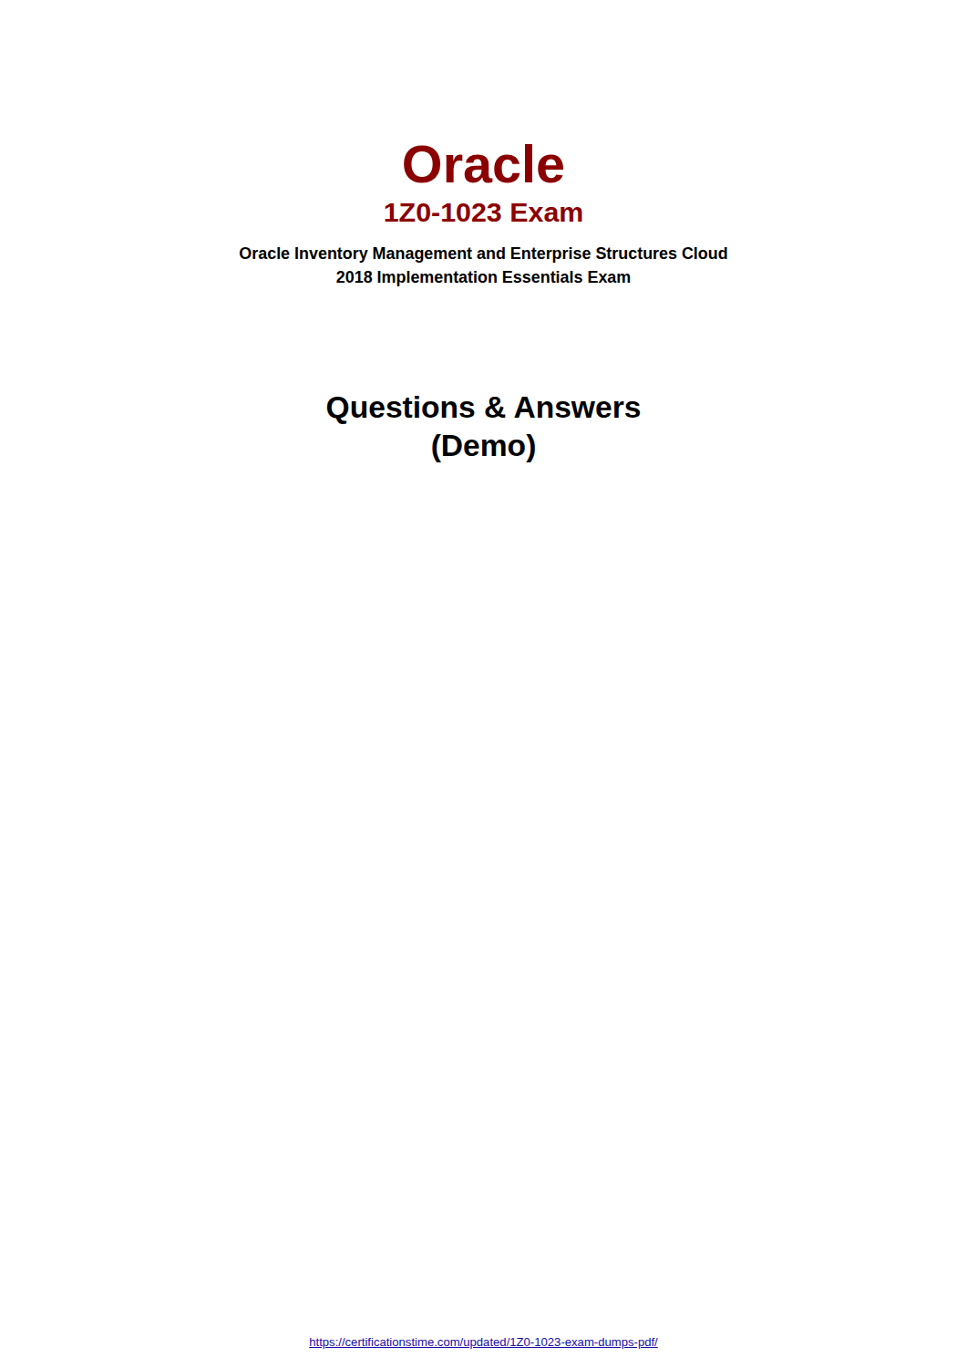Oracle
1Z0-1023 Exam
Oracle Inventory Management and Enterprise Structures Cloud
2018 Implementation Essentials Exam
Questions & Answers
(Demo)
https://certificationstime.com/updated/1Z0-1023-exam-dumps-pdf/